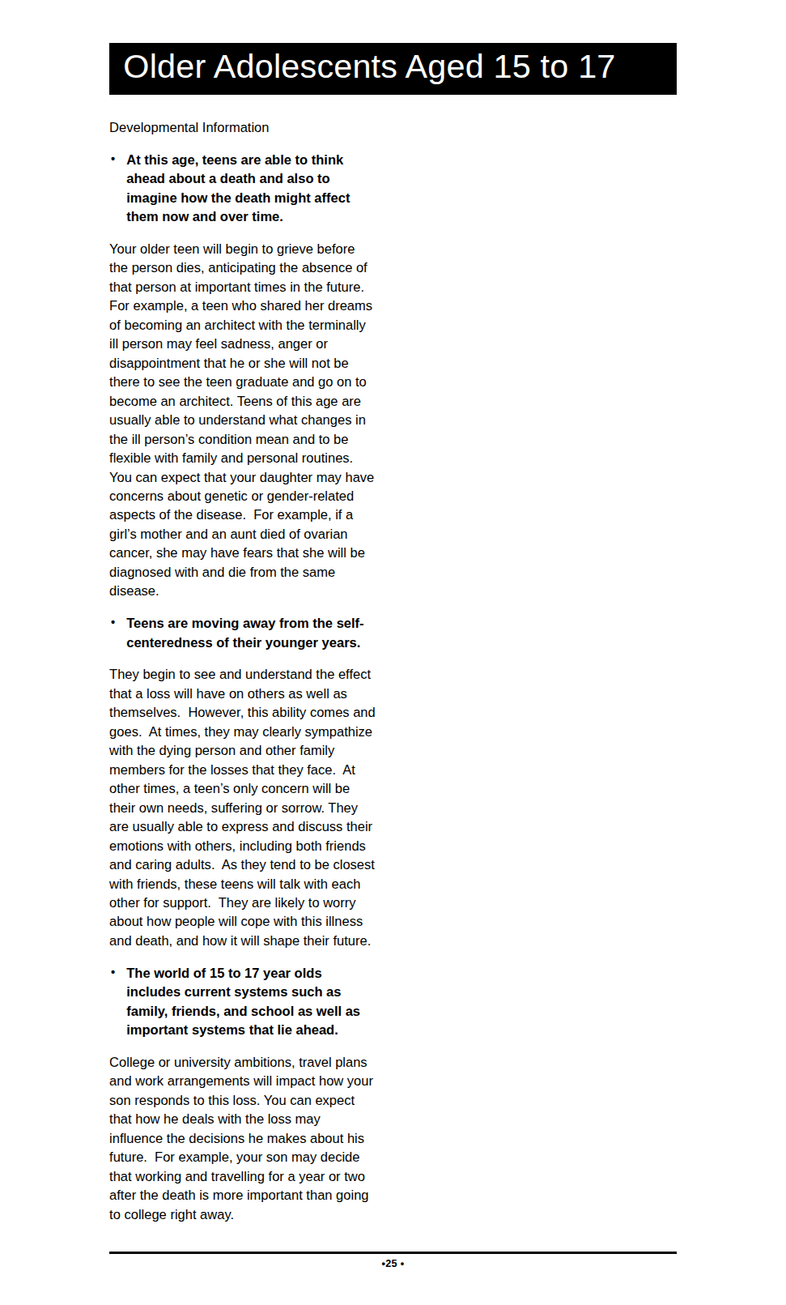Older Adolescents Aged 15 to 17
Developmental Information
At this age, teens are able to think ahead about a death and also to imagine how the death might affect them now and over time.
Your older teen will begin to grieve before the person dies, anticipating the absence of that person at important times in the future. For example, a teen who shared her dreams of becoming an architect with the terminally ill person may feel sadness, anger or disappointment that he or she will not be there to see the teen graduate and go on to become an architect. Teens of this age are usually able to understand what changes in the ill person’s condition mean and to be flexible with family and personal routines. You can expect that your daughter may have concerns about genetic or gender-related aspects of the disease. For example, if a girl’s mother and an aunt died of ovarian cancer, she may have fears that she will be diagnosed with and die from the same disease.
Teens are moving away from the self-centeredness of their younger years.
They begin to see and understand the effect that a loss will have on others as well as themselves. However, this ability comes and goes. At times, they may clearly sympathize with the dying person and other family members for the losses that they face. At other times, a teen’s only concern will be their own needs, suffering or sorrow. They are usually able to express and discuss their emotions with others, including both friends and caring adults. As they tend to be closest with friends, these teens will talk with each other for support. They are likely to worry about how people will cope with this illness and death, and how it will shape their future.
The world of 15 to 17 year olds includes current systems such as family, friends, and school as well as important systems that lie ahead.
College or university ambitions, travel plans and work arrangements will impact how your son responds to this loss. You can expect that how he deals with the loss may influence the decisions he makes about his future. For example, your son may decide that working and travelling for a year or two after the death is more important than going to college right away.
•25 •